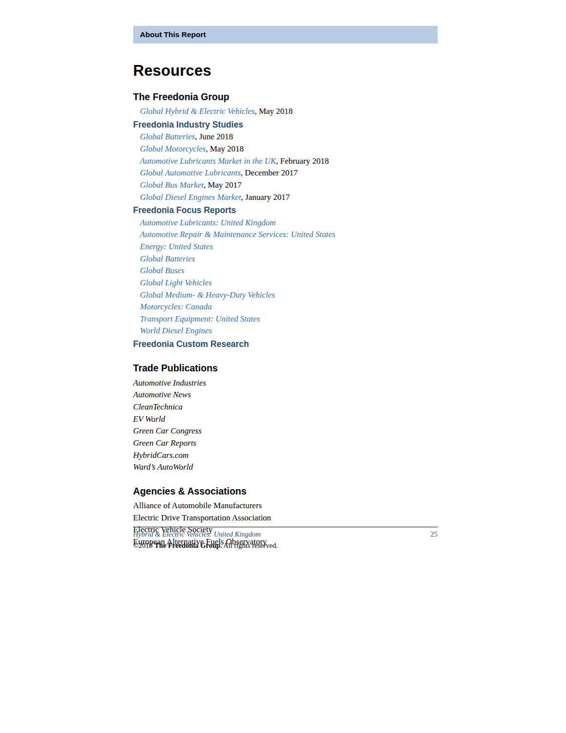About This Report
Resources
The Freedonia Group
Global Hybrid & Electric Vehicles, May 2018
Freedonia Industry Studies
Global Batteries, June 2018
Global Motorcycles, May 2018
Automotive Lubricants Market in the UK, February 2018
Global Automotive Lubricants, December 2017
Global Bus Market, May 2017
Global Diesel Engines Market, January 2017
Freedonia Focus Reports
Automotive Lubricants: United Kingdom
Automotive Repair & Maintenance Services: United States
Energy: United States
Global Batteries
Global Buses
Global Light Vehicles
Global Medium- & Heavy-Duty Vehicles
Motorcycles: Canada
Transport Equipment: United States
World Diesel Engines
Freedonia Custom Research
Trade Publications
Automotive Industries
Automotive News
CleanTechnica
EV World
Green Car Congress
Green Car Reports
HybridCars.com
Ward’s AutoWorld
Agencies & Associations
Alliance of Automobile Manufacturers
Electric Drive Transportation Association
Electric Vehicle Society
European Alternative Fuels Observatory
Hybrid & Electric Vehicles: United Kingdom 25
©2018 The Freedonia Group. All rights reserved.